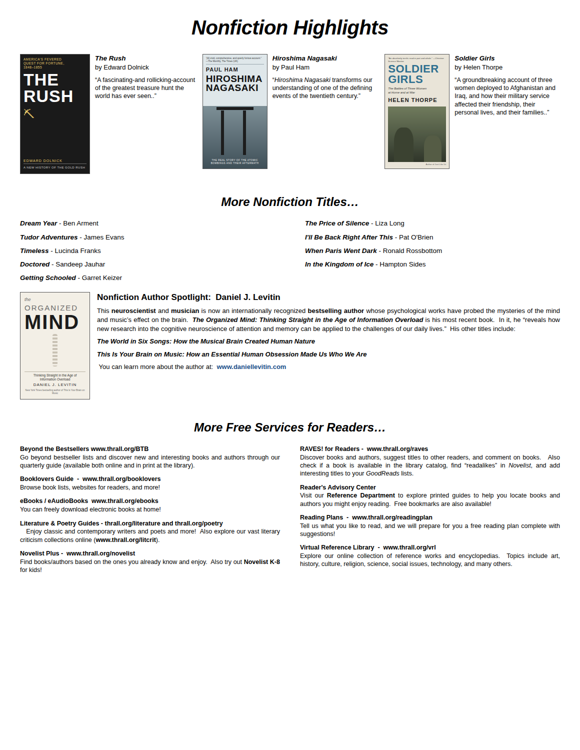Nonfiction Highlights
America's Fevered
Quest for Fortune,
1848–1855
THE
RUSH
⛏
Edward Dolnick
A New History of the Gold Rush
The Rush
by Edward Dolnick
“A fascinating-and rollicking-account of the greatest treasure hunt the world has ever seen..”
“[A] vivid, comprehensive, and quietly furious account.” —The Monthly, The Times (UK)
PAUL HAM
HIROSHIMA
NAGASAKI
The Real Story of the Atomic Bombings and Their Aftermath
Hiroshima Nagasaki
by Paul Ham
“Hiroshima Nagasaki transforms our understanding of one of the defining events of the twentieth century.”
“An absolutely terrific read in part and whole.” —Christian Science Monitor
SOLDIER
GIRLS
The Battles of Three Women
at Home and at War
HELEN THORPE
Author of Just Like Us
Soldier Girls
by Helen Thorpe
“A groundbreaking account of three women deployed to Afghanistan and Iraq, and how their military service affected their friendship, their personal lives, and their families..”
More Nonfiction Titles…
Dream Year - Ben Arment
Tudor Adventures - James Evans
Timeless - Lucinda Franks
Doctored - Sandeep Jauhar
Getting Schooled - Garret Keizer
The Price of Silence - Liza Long
I'll Be Back Right After This - Pat O'Brien
When Paris Went Dark - Ronald Rossbottom
In the Kingdom of Ice - Hampton Sides
the
ORGANIZED
MIND
Thinking Straight in the Age of
Information Overload
DANIEL J. LEVITIN
New York Times bestselling author of This Is Your Brain on Music
Nonfiction Author Spotlight: Daniel J. Levitin
This neuroscientist and musician is now an internationally recognized bestselling author whose psychological works have probed the mysteries of the mind and music’s effect on the brain. The Organized Mind: Thinking Straight in the Age of Information Overload is his most recent book. In it, he “reveals how new research into the cognitive neuroscience of attention and memory can be applied to the challenges of our daily lives.” His other titles include:
The World in Six Songs: How the Musical Brain Created Human Nature
This Is Your Brain on Music: How an Essential Human Obsession Made Us Who We Are
You can learn more about the author at: www.daniellevitin.com
More Free Services for Readers…
Beyond the Bestsellers www.thrall.org/BTB
Go beyond bestseller lists and discover new and interesting books and authors through our quarterly guide (available both online and in print at the library).
Booklovers Guide - www.thrall.org/booklovers
Browse book lists, websites for readers, and more!
eBooks / eAudioBooks www.thrall.org/ebooks
You can freely download electronic books at home!
Literature & Poetry Guides - thrall.org/literature and thrall.org/poetry
Enjoy classic and contemporary writers and poets and more! Also explore our vast literary criticism collections online (www.thrall.org/litcrit).
Novelist Plus - www.thrall.org/novelist
Find books/authors based on the ones you already know and enjoy. Also try out Novelist K-8 for kids!
RAVES! for Readers - www.thrall.org/raves
Discover books and authors, suggest titles to other readers, and comment on books. Also check if a book is available in the library catalog, find “readalikes” in Novelist, and add interesting titles to your GoodReads lists.
Reader's Advisory Center
Visit our Reference Department to explore printed guides to help you locate books and authors you might enjoy reading. Free bookmarks are also available!
Reading Plans - www.thrall.org/readingplan
Tell us what you like to read, and we will prepare for you a free reading plan complete with suggestions!
Virtual Reference Library - www.thrall.org/vrl
Explore our online collection of reference works and encyclopedias. Topics include art, history, culture, religion, science, social issues, technology, and many others.